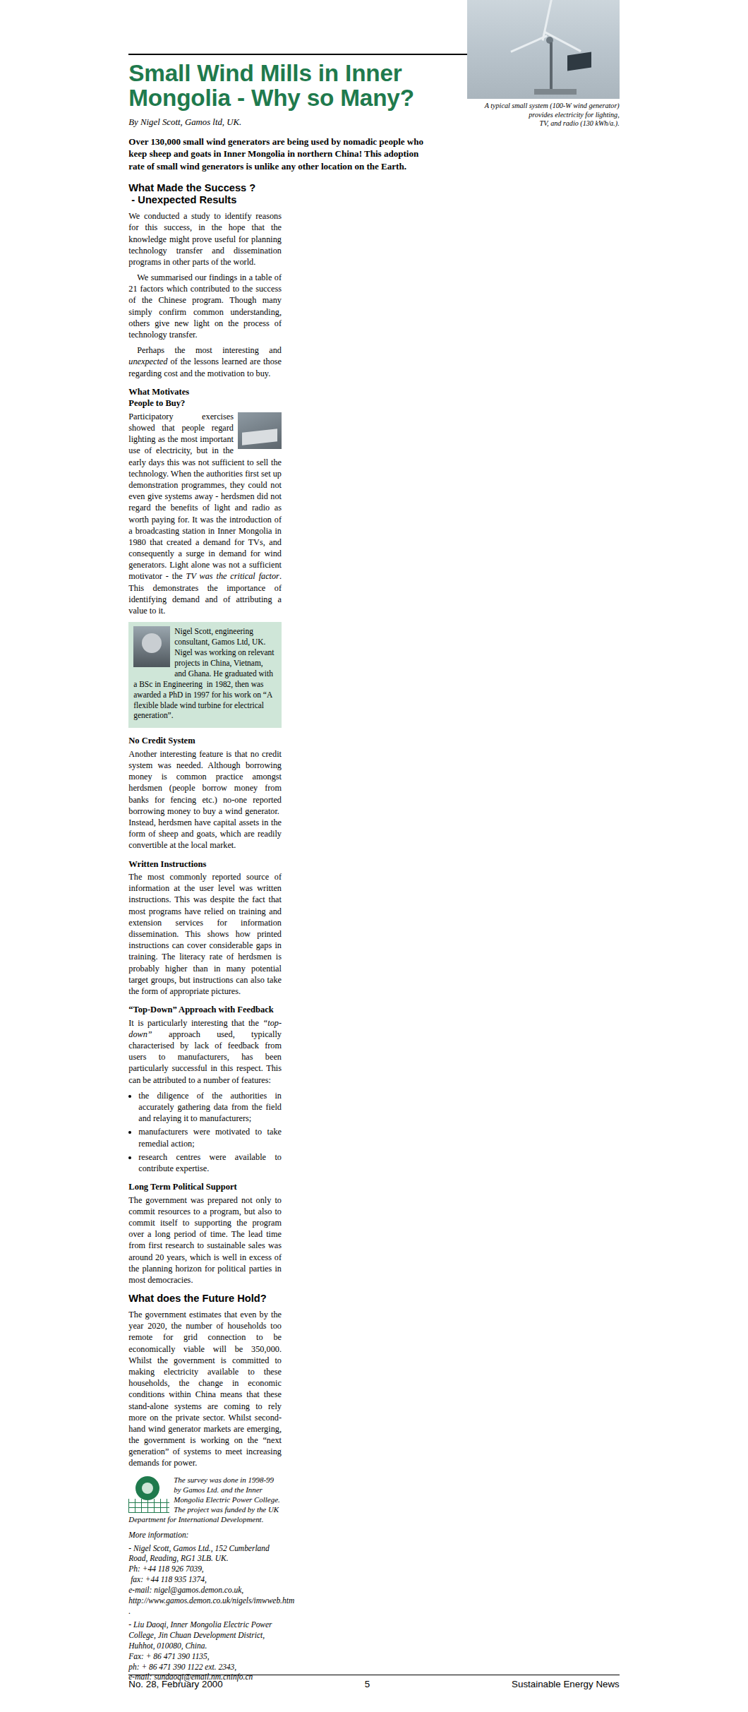Asia
A typical small system (100-W wind generator)
provides electricity for lighting,
TV, and radio (130 kWh/a.).
Small Wind Mills in Inner
Mongolia - Why so Many?
By Nigel Scott, Gamos ltd, UK.
Over 130,000 small wind generators are being used by nomadic people who keep sheep and goats in Inner Mongolia in northern China! This adoption rate of small wind generators is unlike any other location on the Earth.
What Made the Success ?
- Unexpected Results
We conducted a study to identify reasons for this success, in the hope that the knowledge might prove useful for planning technology transfer and dissemination programs in other parts of the world.
We summarised our findings in a table of 21 factors which contributed to the success of the Chinese program. Though many simply confirm common understanding, others give new light on the process of technology transfer.
Perhaps the most interesting and unexpected of the lessons learned are those regarding cost and the motivation to buy.
What Motivates
People to Buy?
Participatory exercises showed that people regard lighting as the most important use of electricity, but in the early days this was not sufficient to sell the technology. When the authorities first set up demonstration programmes, they could not even give systems away - herdsmen did not regard the benefits of light and radio as worth paying for. It was the introduction of a broadcasting station in Inner Mongolia in 1980 that created a demand for TVs, and consequently a surge in demand for wind generators. Light alone was not a sufficient motivator - the TV was the critical factor. This demonstrates the importance of identifying demand and of attributing a value to it.
Nigel Scott, engineering consultant, Gamos Ltd, UK. Nigel was working on relevant projects in China, Vietnam, and Ghana. He graduated with a BSc in Engineering in 1982, then was awarded a PhD in 1997 for his work on “A flexible blade wind turbine for electrical generation”.
No Credit System
Another interesting feature is that no credit system was needed. Although borrowing money is common practice amongst herdsmen (people borrow money from banks for fencing etc.) no-one reported borrowing money to buy a wind generator. Instead, herdsmen have capital assets in the form of sheep and goats, which are readily convertible at the local market.
Written Instructions
The most commonly reported source of information at the user level was written instructions. This was despite the fact that most programs have relied on training and extension services for information dissemination. This shows how printed instructions can cover considerable gaps in training. The literacy rate of herdsmen is probably higher than in many potential target groups, but instructions can also take the form of appropriate pictures.
“Top-Down” Approach with Feedback
It is particularly interesting that the “top-down” approach used, typically characterised by lack of feedback from users to manufacturers, has been particularly successful in this respect. This can be attributed to a number of features:
the diligence of the authorities in accurately gathering data from the field and relaying it to manufacturers;
manufacturers were motivated to take remedial action;
research centres were available to contribute expertise.
Long Term Political Support
The government was prepared not only to commit resources to a program, but also to commit itself to supporting the program over a long period of time. The lead time from first research to sustainable sales was around 20 years, which is well in excess of the planning horizon for political parties in most democracies.
What does the Future Hold?
The government estimates that even by the year 2020, the number of households too remote for grid connection to be economically viable will be 350,000. Whilst the government is committed to making electricity available to these households, the change in economic conditions within China means that these stand-alone systems are coming to rely more on the private sector. Whilst second-hand wind generator markets are emerging, the government is working on the “next generation” of systems to meet increasing demands for power.
The survey was done in 1998-99 by Gamos Ltd. and the Inner Mongolia Electric Power College.
The project was funded by the UK Department for International Development.
More information:
- Nigel Scott, Gamos Ltd., 152 Cumberland Road, Reading, RG1 3LB. UK.
Ph: +44 118 926 7039,
fax: +44 118 935 1374,
e-mail: nigel@gamos.demon.co.uk,
http://www.gamos.demon.co.uk/nigels/imwweb.htm .
- Liu Daoqi, Inner Mongolia Electric Power College, Jin Chuan Development District, Huhhot, 010080, China.
Fax: + 86 471 390 1135,
ph: + 86 471 390 1122 ext. 2343,
e-mail: sundaoqi@email.nm.cninfo.cn
No. 28, February 2000
5
Sustainable Energy News